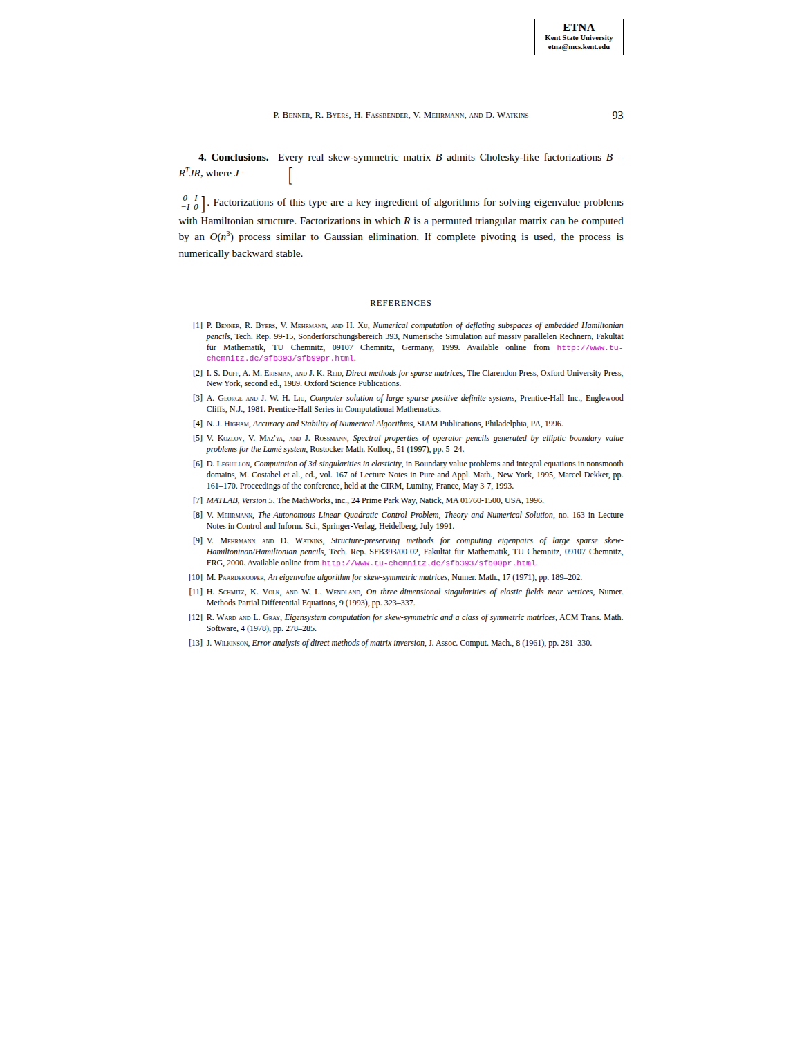ETNA
Kent State University
etna@mcs.kent.edu
P. Benner, R. Byers, H. Fassbender, V. Mehrmann, and D. Watkins 93
4. Conclusions. Every real skew-symmetric matrix B admits Cholesky-like factorizations B = RTJR, where J = [
| 0 | I |
| −I | 0 |
]. Factorizations of this type are a key ingredient of algorithms for solving eigenvalue problems with Hamiltonian structure. Factorizations in which R is a permuted triangular matrix can be computed by an O(n3) process similar to Gaussian elimination. If complete pivoting is used, the process is numerically backward stable.
REFERENCES
[1] P. Benner, R. Byers, V. Mehrmann, and H. Xu, Numerical computation of deflating subspaces of embedded Hamiltonian pencils, Tech. Rep. 99-15, Sonderforschungsbereich 393, Numerische Simulation auf massiv parallelen Rechnern, Fakultät für Mathematik, TU Chemnitz, 09107 Chemnitz, Germany, 1999. Available online from http://www.tu-chemnitz.de/sfb393/sfb99pr.html.
[2] I. S. Duff, A. M. Erisman, and J. K. Reid, Direct methods for sparse matrices, The Clarendon Press, Oxford University Press, New York, second ed., 1989. Oxford Science Publications.
[3] A. George and J. W. H. Liu, Computer solution of large sparse positive definite systems, Prentice-Hall Inc., Englewood Cliffs, N.J., 1981. Prentice-Hall Series in Computational Mathematics.
[4] N. J. Higham, Accuracy and Stability of Numerical Algorithms, SIAM Publications, Philadelphia, PA, 1996.
[5] V. Kozlov, V. Maz'ya, and J. Rossmann, Spectral properties of operator pencils generated by elliptic boundary value problems for the Lamé system, Rostocker Math. Kolloq., 51 (1997), pp. 5–24.
[6] D. Leguillon, Computation of 3d-singularities in elasticity, in Boundary value problems and integral equations in nonsmooth domains, M. Costabel et al., ed., vol. 167 of Lecture Notes in Pure and Appl. Math., New York, 1995, Marcel Dekker, pp. 161–170. Proceedings of the conference, held at the CIRM, Luminy, France, May 3-7, 1993.
[7] MATLAB, Version 5. The MathWorks, inc., 24 Prime Park Way, Natick, MA 01760-1500, USA, 1996.
[8] V. Mehrmann, The Autonomous Linear Quadratic Control Problem, Theory and Numerical Solution, no. 163 in Lecture Notes in Control and Inform. Sci., Springer-Verlag, Heidelberg, July 1991.
[9] V. Mehrmann and D. Watkins, Structure-preserving methods for computing eigenpairs of large sparse skew-Hamiltoninan/Hamiltonian pencils, Tech. Rep. SFB393/00-02, Fakultät für Mathematik, TU Chemnitz, 09107 Chemnitz, FRG, 2000. Available online from http://www.tu-chemnitz.de/sfb393/sfb00pr.html.
[10] M. Paardekooper, An eigenvalue algorithm for skew-symmetric matrices, Numer. Math., 17 (1971), pp. 189–202.
[11] H. Schmitz, K. Volk, and W. L. Wendland, On three-dimensional singularities of elastic fields near vertices, Numer. Methods Partial Differential Equations, 9 (1993), pp. 323–337.
[12] R. Ward and L. Gray, Eigensystem computation for skew-symmetric and a class of symmetric matrices, ACM Trans. Math. Software, 4 (1978), pp. 278–285.
[13] J. Wilkinson, Error analysis of direct methods of matrix inversion, J. Assoc. Comput. Mach., 8 (1961), pp. 281–330.